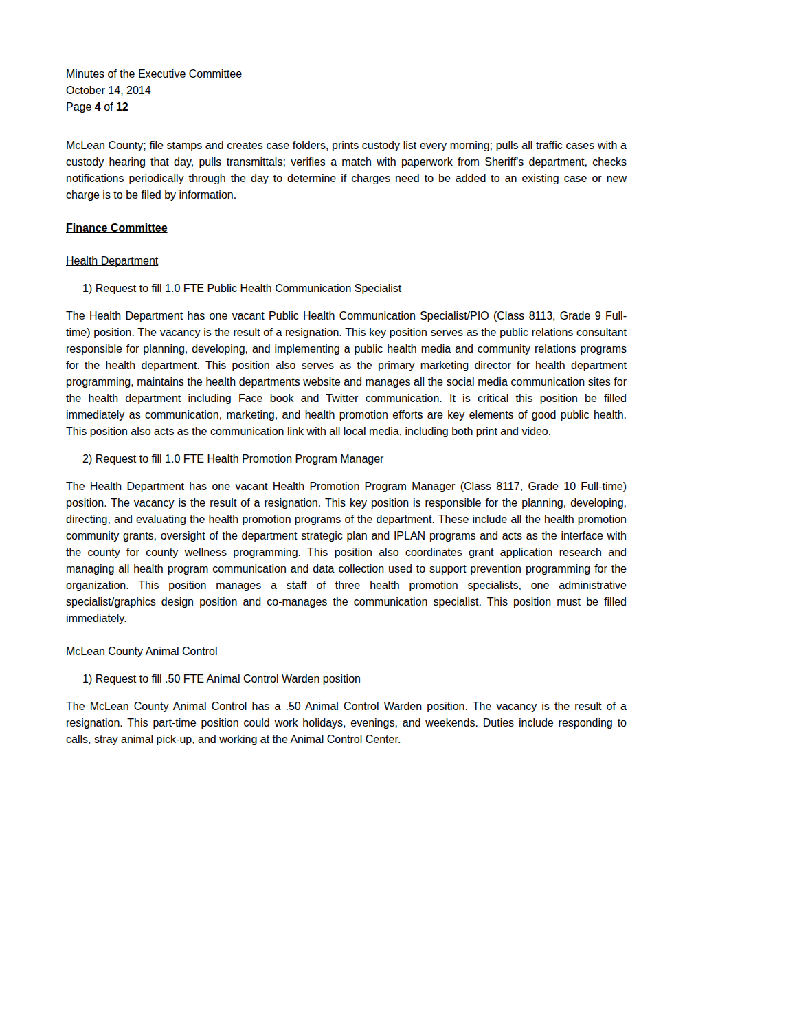Minutes of the Executive Committee
October 14, 2014
Page 4 of 12
McLean County; file stamps and creates case folders, prints custody list every morning; pulls all traffic cases with a custody hearing that day, pulls transmittals; verifies a match with paperwork from Sheriff's department, checks notifications periodically through the day to determine if charges need to be added to an existing case or new charge is to be filed by information.
Finance Committee
Health Department
1) Request to fill 1.0 FTE Public Health Communication Specialist
The Health Department has one vacant Public Health Communication Specialist/PIO (Class 8113, Grade 9 Full-time) position. The vacancy is the result of a resignation. This key position serves as the public relations consultant responsible for planning, developing, and implementing a public health media and community relations programs for the health department. This position also serves as the primary marketing director for health department programming, maintains the health departments website and manages all the social media communication sites for the health department including Face book and Twitter communication. It is critical this position be filled immediately as communication, marketing, and health promotion efforts are key elements of good public health. This position also acts as the communication link with all local media, including both print and video.
2) Request to fill 1.0 FTE Health Promotion Program Manager
The Health Department has one vacant Health Promotion Program Manager (Class 8117, Grade 10 Full-time) position. The vacancy is the result of a resignation. This key position is responsible for the planning, developing, directing, and evaluating the health promotion programs of the department. These include all the health promotion community grants, oversight of the department strategic plan and IPLAN programs and acts as the interface with the county for county wellness programming. This position also coordinates grant application research and managing all health program communication and data collection used to support prevention programming for the organization. This position manages a staff of three health promotion specialists, one administrative specialist/graphics design position and co-manages the communication specialist. This position must be filled immediately.
McLean County Animal Control
1) Request to fill .50 FTE Animal Control Warden position
The McLean County Animal Control has a .50 Animal Control Warden position. The vacancy is the result of a resignation. This part-time position could work holidays, evenings, and weekends. Duties include responding to calls, stray animal pick-up, and working at the Animal Control Center.